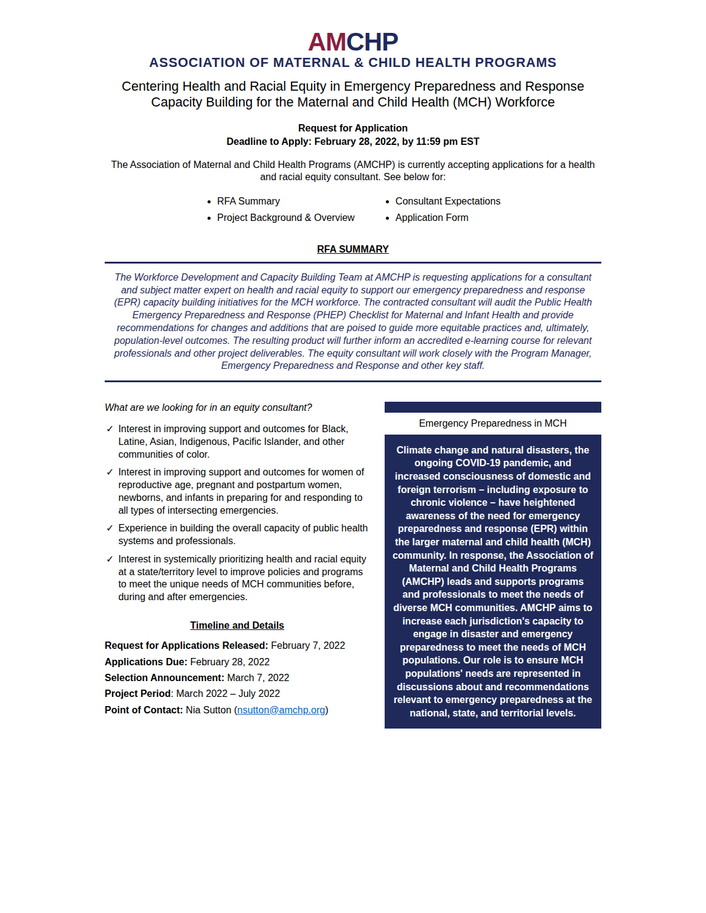AMCHP ASSOCIATION OF MATERNAL & CHILD HEALTH PROGRAMS
Centering Health and Racial Equity in Emergency Preparedness and Response Capacity Building for the Maternal and Child Health (MCH) Workforce
Request for Application
Deadline to Apply: February 28, 2022, by 11:59 pm EST
The Association of Maternal and Child Health Programs (AMCHP) is currently accepting applications for a health and racial equity consultant. See below for:
RFA Summary
Project Background & Overview
Consultant Expectations
Application Form
RFA SUMMARY
The Workforce Development and Capacity Building Team at AMCHP is requesting applications for a consultant and subject matter expert on health and racial equity to support our emergency preparedness and response (EPR) capacity building initiatives for the MCH workforce. The contracted consultant will audit the Public Health Emergency Preparedness and Response (PHEP) Checklist for Maternal and Infant Health and provide recommendations for changes and additions that are poised to guide more equitable practices and, ultimately, population-level outcomes. The resulting product will further inform an accredited e-learning course for relevant professionals and other project deliverables. The equity consultant will work closely with the Program Manager, Emergency Preparedness and Response and other key staff.
What are we looking for in an equity consultant?
Interest in improving support and outcomes for Black, Latine, Asian, Indigenous, Pacific Islander, and other communities of color.
Interest in improving support and outcomes for women of reproductive age, pregnant and postpartum women, newborns, and infants in preparing for and responding to all types of intersecting emergencies.
Experience in building the overall capacity of public health systems and professionals.
Interest in systemically prioritizing health and racial equity at a state/territory level to improve policies and programs to meet the unique needs of MCH communities before, during and after emergencies.
Timeline and Details
Request for Applications Released: February 7, 2022
Applications Due: February 28, 2022
Selection Announcement: March 7, 2022
Project Period: March 2022 – July 2022
Point of Contact: Nia Sutton (nsutton@amchp.org)
Emergency Preparedness in MCH
Climate change and natural disasters, the ongoing COVID-19 pandemic, and increased consciousness of domestic and foreign terrorism – including exposure to chronic violence – have heightened awareness of the need for emergency preparedness and response (EPR) within the larger maternal and child health (MCH) community. In response, the Association of Maternal and Child Health Programs (AMCHP) leads and supports programs and professionals to meet the needs of diverse MCH communities. AMCHP aims to increase each jurisdiction's capacity to engage in disaster and emergency preparedness to meet the needs of MCH populations. Our role is to ensure MCH populations' needs are represented in discussions about and recommendations relevant to emergency preparedness at the national, state, and territorial levels.